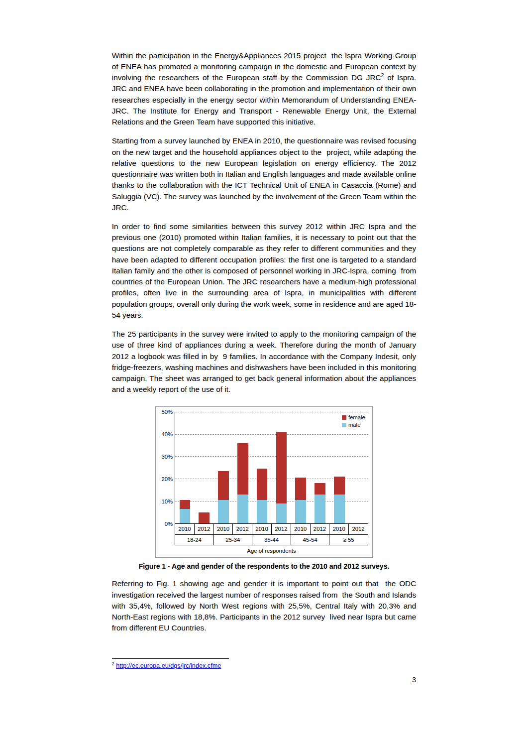Within the participation in the Energy&Appliances 2015 project the Ispra Working Group of ENEA has promoted a monitoring campaign in the domestic and European context by involving the researchers of the European staff by the Commission DG JRC2 of Ispra. JRC and ENEA have been collaborating in the promotion and implementation of their own researches especially in the energy sector within Memorandum of Understanding ENEA-JRC. The Institute for Energy and Transport - Renewable Energy Unit, the External Relations and the Green Team have supported this initiative.
Starting from a survey launched by ENEA in 2010, the questionnaire was revised focusing on the new target and the household appliances object to the project, while adapting the relative questions to the new European legislation on energy efficiency. The 2012 questionnaire was written both in Italian and English languages and made available online thanks to the collaboration with the ICT Technical Unit of ENEA in Casaccia (Rome) and Saluggia (VC). The survey was launched by the involvement of the Green Team within the JRC.
In order to find some similarities between this survey 2012 within JRC Ispra and the previous one (2010) promoted within Italian families, it is necessary to point out that the questions are not completely comparable as they refer to different communities and they have been adapted to different occupation profiles: the first one is targeted to a standard Italian family and the other is composed of personnel working in JRC-Ispra, coming from countries of the European Union. The JRC researchers have a medium-high professional profiles, often live in the surrounding area of Ispra, in municipalities with different population groups, overall only during the work week, some in residence and are aged 18-54 years.
The 25 participants in the survey were invited to apply to the monitoring campaign of the use of three kind of appliances during a week. Therefore during the month of January 2012 a logbook was filled in by 9 families. In accordance with the Company Indesit, only fridge-freezers, washing machines and dishwashers have been included in this monitoring campaign. The sheet was arranged to get back general information about the appliances and a weekly report of the use of it.
50% 40% 30% 20% 10% 0%
female
male
2010
2012
2010
2012
2010
2012
2010
2012
2010
2012
18-24
25-34
35-44
45-54
≥ 55
Age of respondents
Figure 1 - Age and gender of the respondents to the 2010 and 2012 surveys.
Referring to Fig. 1 showing age and gender it is important to point out that the ODC investigation received the largest number of responses raised from the South and Islands with 35,4%, followed by North West regions with 25,5%, Central Italy with 20,3% and North-East regions with 18,8%. Participants in the 2012 survey lived near Ispra but came from different EU Countries.
2 http://ec.europa.eu/dgs/jrc/index.cfme
3